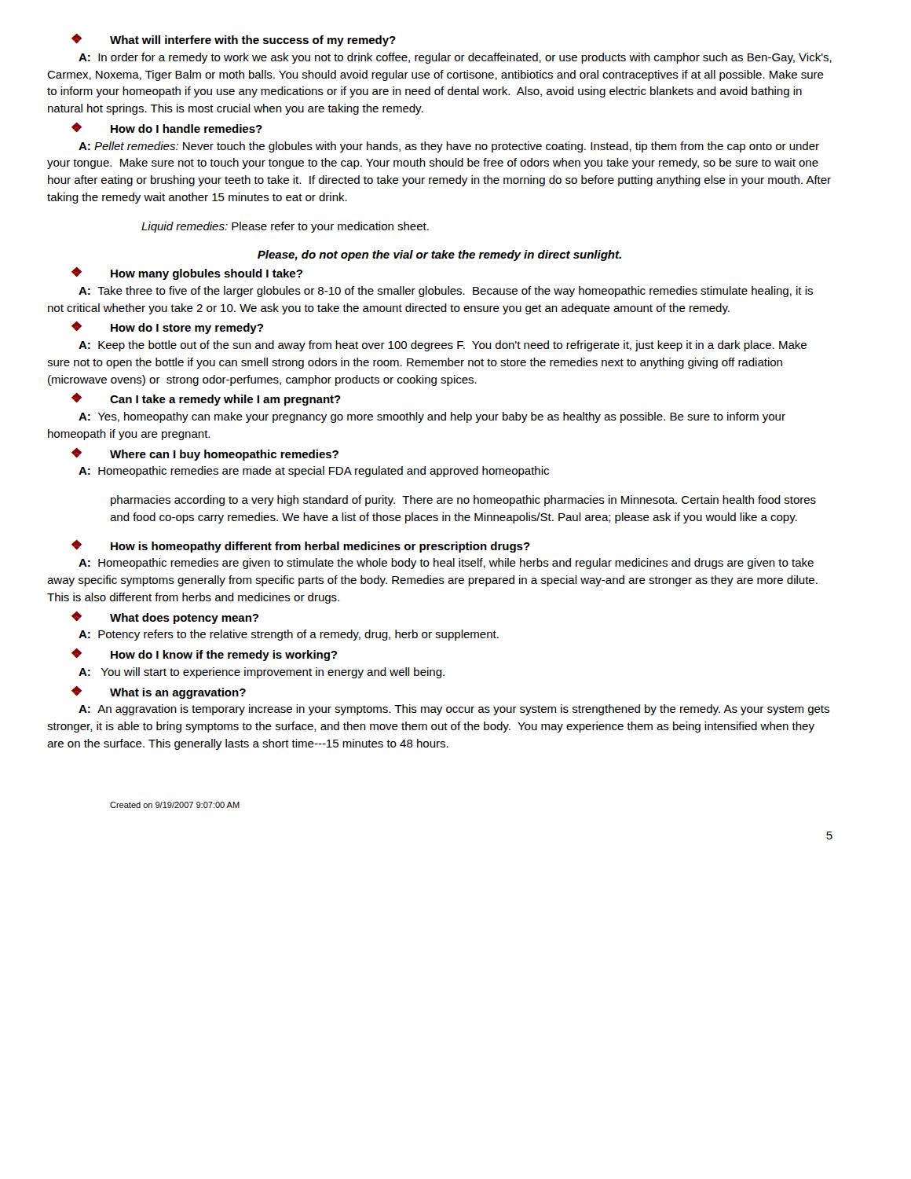❖What will interfere with the success of my remedy?
A: In order for a remedy to work we ask you not to drink coffee, regular or decaffeinated, or use products with camphor such as Ben-Gay, Vick's, Carmex, Noxema, Tiger Balm or moth balls. You should avoid regular use of cortisone, antibiotics and oral contraceptives if at all possible. Make sure to inform your homeopath if you use any medications or if you are in need of dental work. Also, avoid using electric blankets and avoid bathing in natural hot springs. This is most crucial when you are taking the remedy.
❖How do I handle remedies?
A: Pellet remedies: Never touch the globules with your hands, as they have no protective coating. Instead, tip them from the cap onto or under your tongue. Make sure not to touch your tongue to the cap. Your mouth should be free of odors when you take your remedy, so be sure to wait one hour after eating or brushing your teeth to take it. If directed to take your remedy in the morning do so before putting anything else in your mouth. After taking the remedy wait another 15 minutes to eat or drink.
Liquid remedies: Please refer to your medication sheet.
Please, do not open the vial or take the remedy in direct sunlight.
❖How many globules should I take?
A: Take three to five of the larger globules or 8-10 of the smaller globules. Because of the way homeopathic remedies stimulate healing, it is not critical whether you take 2 or 10. We ask you to take the amount directed to ensure you get an adequate amount of the remedy.
❖How do I store my remedy?
A: Keep the bottle out of the sun and away from heat over 100 degrees F. You don't need to refrigerate it, just keep it in a dark place. Make sure not to open the bottle if you can smell strong odors in the room. Remember not to store the remedies next to anything giving off radiation (microwave ovens) or strong odor-perfumes, camphor products or cooking spices.
❖Can I take a remedy while I am pregnant?
A: Yes, homeopathy can make your pregnancy go more smoothly and help your baby be as healthy as possible. Be sure to inform your homeopath if you are pregnant.
❖Where can I buy homeopathic remedies?
A: Homeopathic remedies are made at special FDA regulated and approved homeopathic
pharmacies according to a very high standard of purity. There are no homeopathic pharmacies in Minnesota. Certain health food stores and food co-ops carry remedies. We have a list of those places in the Minneapolis/St. Paul area; please ask if you would like a copy.
❖How is homeopathy different from herbal medicines or prescription drugs?
A: Homeopathic remedies are given to stimulate the whole body to heal itself, while herbs and regular medicines and drugs are given to take away specific symptoms generally from specific parts of the body. Remedies are prepared in a special way-and are stronger as they are more dilute. This is also different from herbs and medicines or drugs.
❖What does potency mean?
A: Potency refers to the relative strength of a remedy, drug, herb or supplement.
❖How do I know if the remedy is working?
A: You will start to experience improvement in energy and well being.
❖What is an aggravation?
A: An aggravation is temporary increase in your symptoms. This may occur as your system is strengthened by the remedy. As your system gets stronger, it is able to bring symptoms to the surface, and then move them out of the body. You may experience them as being intensified when they are on the surface. This generally lasts a short time---15 minutes to 48 hours.
Created on 9/19/2007 9:07:00 AM
5